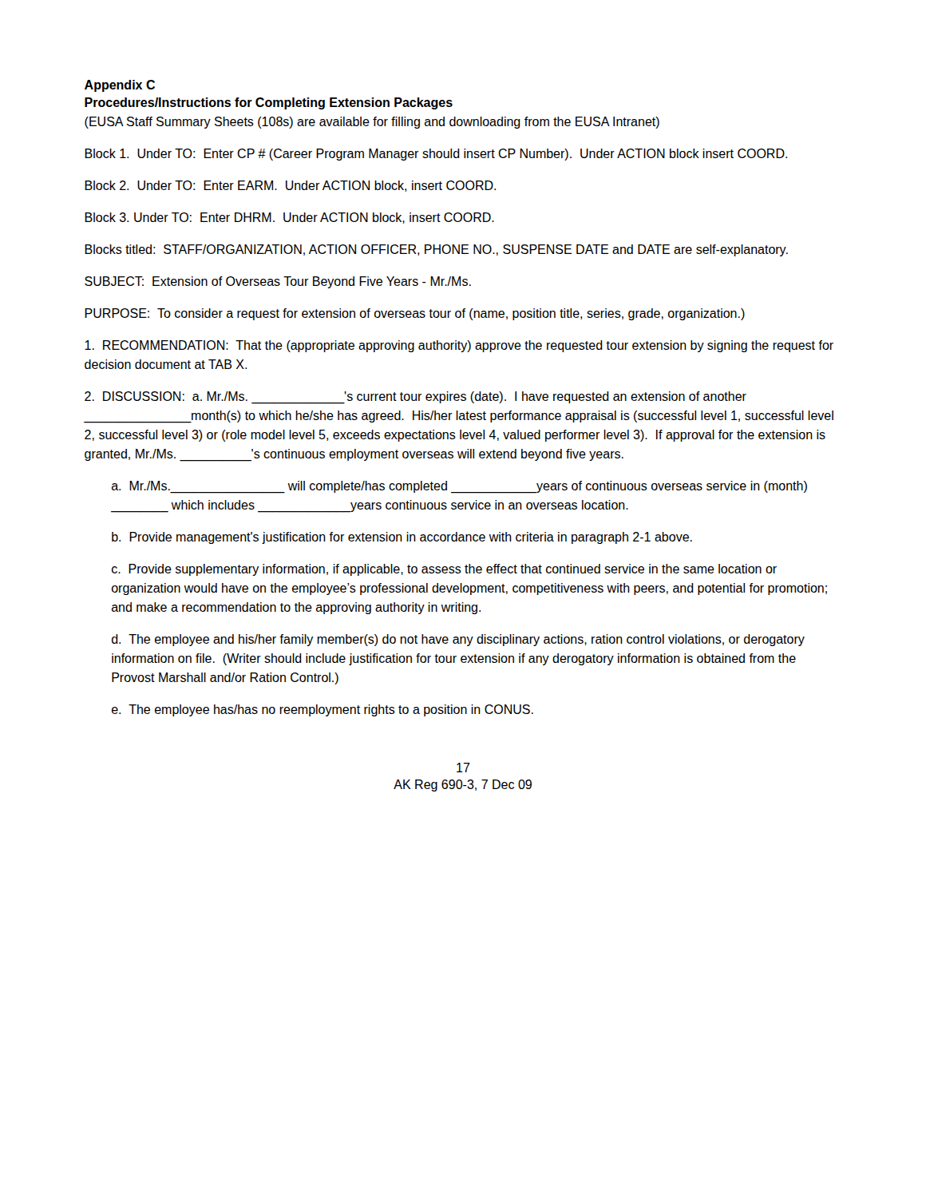Appendix C
Procedures/Instructions for Completing Extension Packages
(EUSA Staff Summary Sheets (108s) are available for filling and downloading from the EUSA Intranet)
Block 1. Under TO: Enter CP # (Career Program Manager should insert CP Number). Under ACTION block insert COORD.
Block 2. Under TO: Enter EARM. Under ACTION block, insert COORD.
Block 3. Under TO: Enter DHRM. Under ACTION block, insert COORD.
Blocks titled: STAFF/ORGANIZATION, ACTION OFFICER, PHONE NO., SUSPENSE DATE and DATE are self-explanatory.
SUBJECT: Extension of Overseas Tour Beyond Five Years - Mr./Ms.
PURPOSE: To consider a request for extension of overseas tour of (name, position title, series, grade, organization.)
1. RECOMMENDATION: That the (appropriate approving authority) approve the requested tour extension by signing the request for decision document at TAB X.
2. DISCUSSION: a. Mr./Ms. _____________'s current tour expires (date). I have requested an extension of another _______________month(s) to which he/she has agreed. His/her latest performance appraisal is (successful level 1, successful level 2, successful level 3) or (role model level 5, exceeds expectations level 4, valued performer level 3). If approval for the extension is granted, Mr./Ms. __________'s continuous employment overseas will extend beyond five years.
a. Mr./Ms.________________ will complete/has completed ____________years of continuous overseas service in (month) ________ which includes _____________years continuous service in an overseas location.
b. Provide management's justification for extension in accordance with criteria in paragraph 2-1 above.
c. Provide supplementary information, if applicable, to assess the effect that continued service in the same location or organization would have on the employee’s professional development, competitiveness with peers, and potential for promotion; and make a recommendation to the approving authority in writing.
d. The employee and his/her family member(s) do not have any disciplinary actions, ration control violations, or derogatory information on file. (Writer should include justification for tour extension if any derogatory information is obtained from the Provost Marshall and/or Ration Control.)
e. The employee has/has no reemployment rights to a position in CONUS.
17
AK Reg 690-3, 7 Dec 09